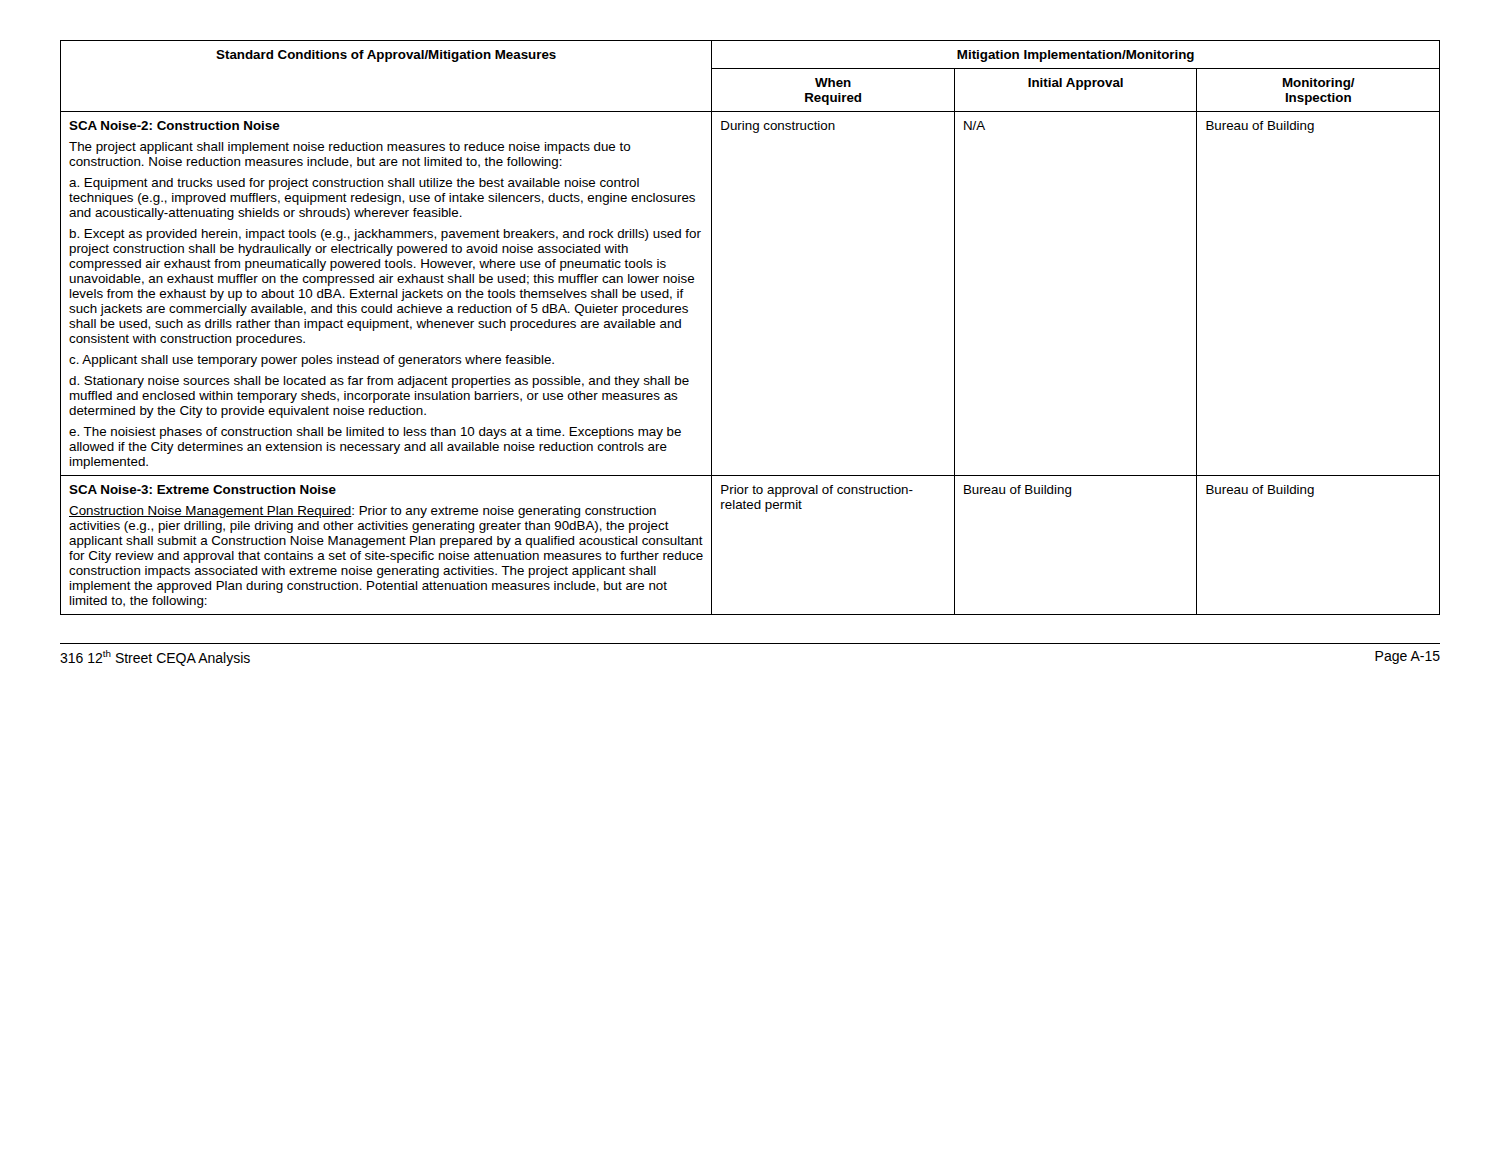| Standard Conditions of Approval/Mitigation Measures | Mitigation Implementation/Monitoring |
| --- | --- |
| When Required | Initial Approval | Monitoring/ Inspection |
| SCA Noise-2: Construction Noise The project applicant shall implement noise reduction measures to reduce noise impacts due to construction. Noise reduction measures include, but are not limited to, the following: a. Equipment and trucks used for project construction shall utilize the best available noise control techniques (e.g., improved mufflers, equipment redesign, use of intake silencers, ducts, engine enclosures and acoustically-attenuating shields or shrouds) wherever feasible. b. Except as provided herein, impact tools (e.g., jackhammers, pavement breakers, and rock drills) used for project construction shall be hydraulically or electrically powered to avoid noise associated with compressed air exhaust from pneumatically powered tools. However, where use of pneumatic tools is unavoidable, an exhaust muffler on the compressed air exhaust shall be used; this muffler can lower noise levels from the exhaust by up to about 10 dBA. External jackets on the tools themselves shall be used, if such jackets are commercially available, and this could achieve a reduction of 5 dBA. Quieter procedures shall be used, such as drills rather than impact equipment, whenever such procedures are available and consistent with construction procedures. c. Applicant shall use temporary power poles instead of generators where feasible. d. Stationary noise sources shall be located as far from adjacent properties as possible, and they shall be muffled and enclosed within temporary sheds, incorporate insulation barriers, or use other measures as determined by the City to provide equivalent noise reduction. e. The noisiest phases of construction shall be limited to less than 10 days at a time. Exceptions may be allowed if the City determines an extension is necessary and all available noise reduction controls are implemented. | During construction | N/A | Bureau of Building |
| SCA Noise-3: Extreme Construction Noise Construction Noise Management Plan Required : Prior to any extreme noise generating construction activities (e.g., pier drilling, pile driving and other activities generating greater than 90dBA), the project applicant shall submit a Construction Noise Management Plan prepared by a qualified acoustical consultant for City review and approval that contains a set of site-specific noise attenuation measures to further reduce construction impacts associated with extreme noise generating activities. The project applicant shall implement the approved Plan during construction. Potential attenuation measures include, but are not limited to, the following: | Prior to approval of construction-related permit | Bureau of Building | Bureau of Building |
316 12th Street CEQA Analysis Page A-15